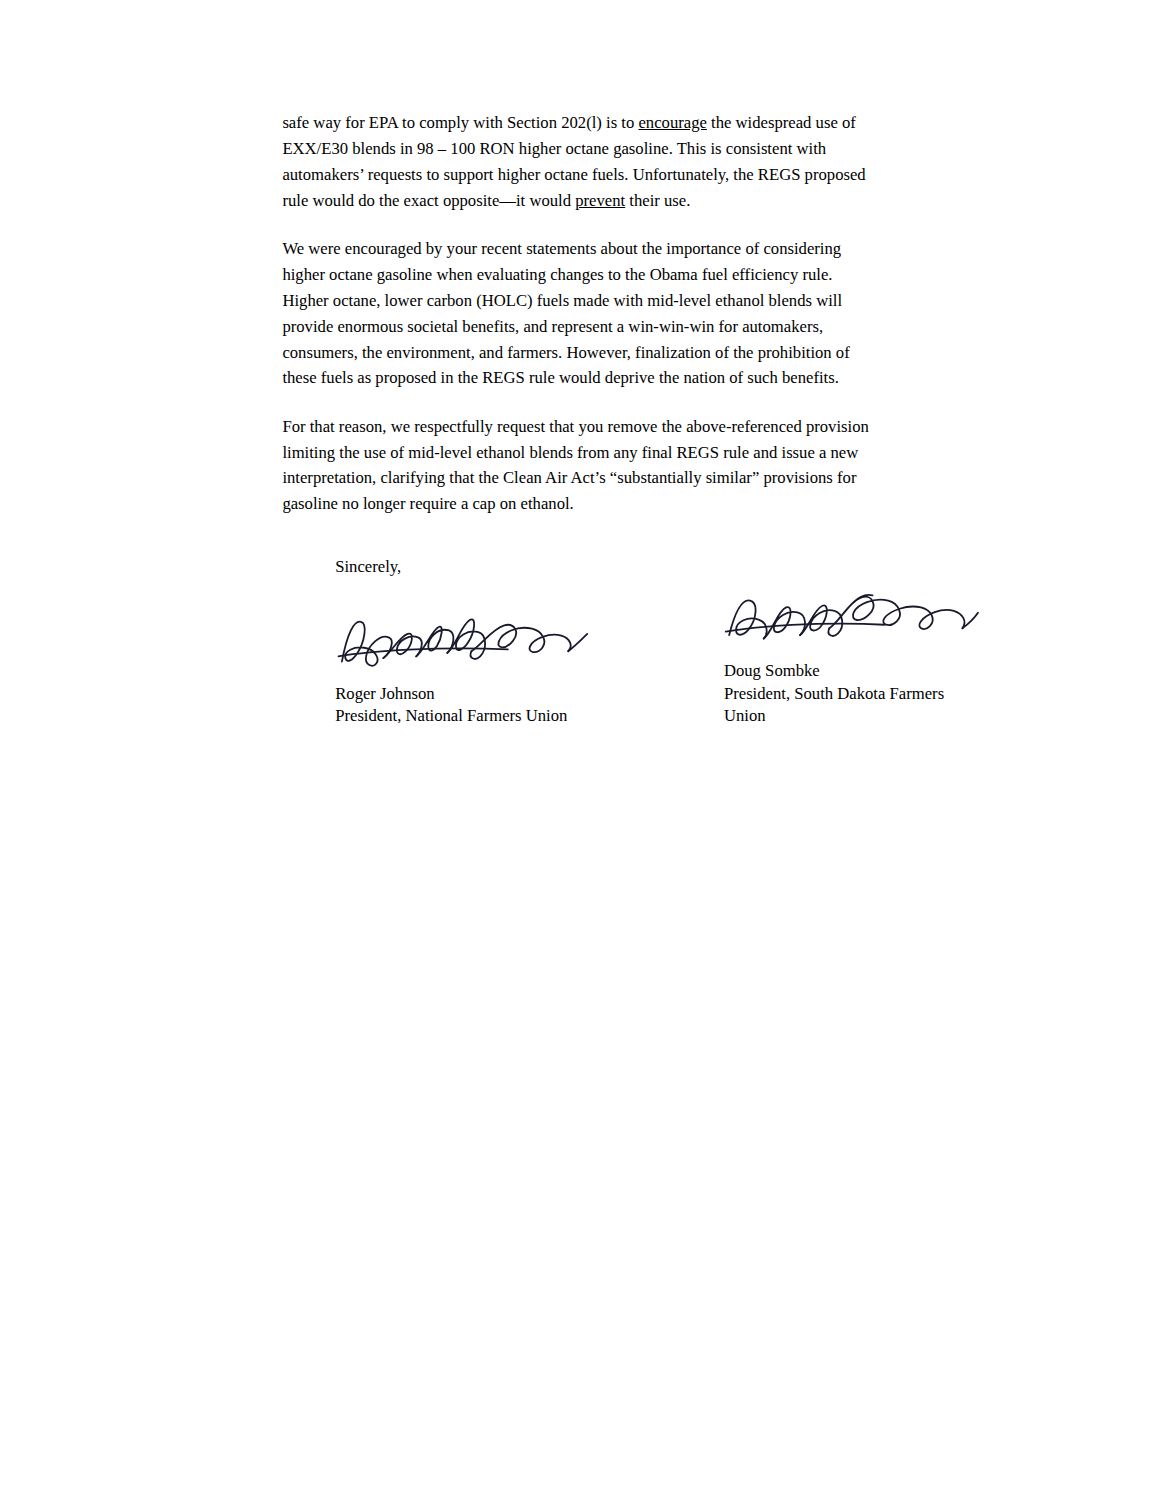safe way for EPA to comply with Section 202(l) is to encourage the widespread use of EXX/E30 blends in 98 – 100 RON higher octane gasoline. This is consistent with automakers’ requests to support higher octane fuels. Unfortunately, the REGS proposed rule would do the exact opposite—it would prevent their use.
We were encouraged by your recent statements about the importance of considering higher octane gasoline when evaluating changes to the Obama fuel efficiency rule. Higher octane, lower carbon (HOLC) fuels made with mid-level ethanol blends will provide enormous societal benefits, and represent a win-win-win for automakers, consumers, the environment, and farmers. However, finalization of the prohibition of these fuels as proposed in the REGS rule would deprive the nation of such benefits.
For that reason, we respectfully request that you remove the above-referenced provision limiting the use of mid-level ethanol blends from any final REGS rule and issue a new interpretation, clarifying that the Clean Air Act’s “substantially similar” provisions for gasoline no longer require a cap on ethanol.
Sincerely,
Roger Johnson
President, National Farmers Union
Doug Sombke
President, South Dakota Farmers Union